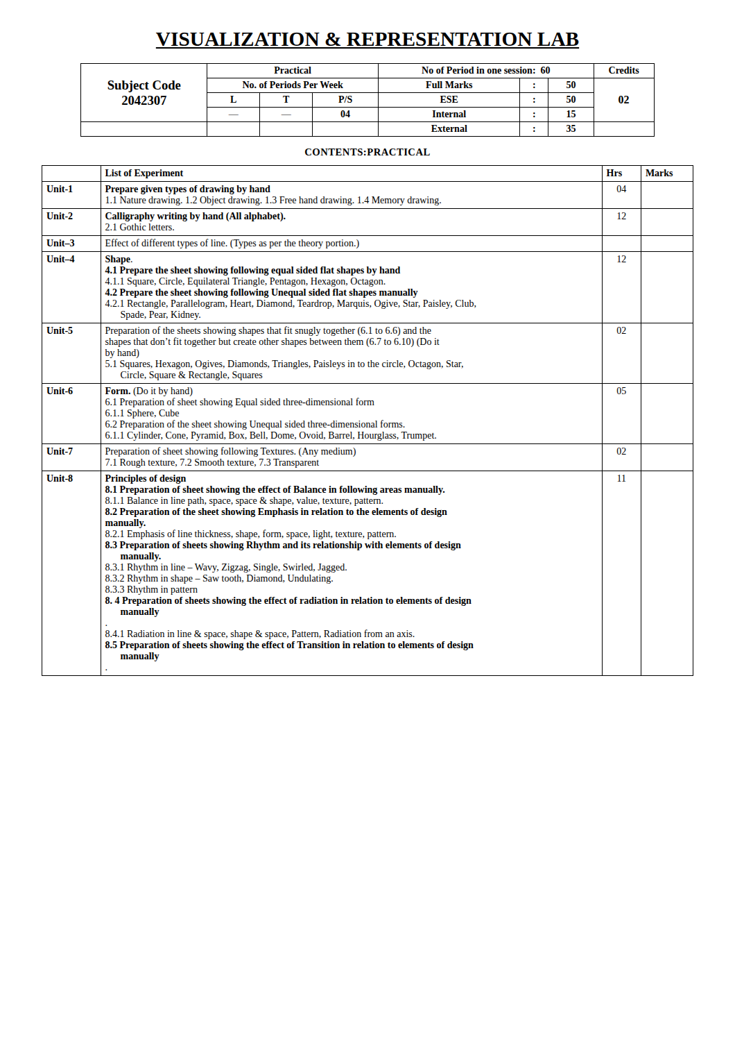VISUALIZATION & REPRESENTATION LAB
| Subject Code 2042307 | Practical | No of Period in one session: 60 | Credits |
| No. of Periods Per Week | Full Marks | : | 50 | 02 |
| L | T | P/S | ESE | : | 50 |
| — | — | 04 | Internal | : | 15 |
| | | | | External | : | 35 | |
CONTENTS:PRACTICAL
| | List of Experiment | Hrs | Marks |
| Unit-1 | Prepare given types of drawing by hand 1.1 Nature drawing. 1.2 Object drawing. 1.3 Free hand drawing. 1.4 Memory drawing. | 04 | |
| Unit-2 | Calligraphy writing by hand (All alphabet). 2.1 Gothic letters. | 12 | |
| Unit–3 | Effect of different types of line. (Types as per the theory portion.) | | |
| Unit–4 | Shape . 4.1 Prepare the sheet showing following equal sided flat shapes by hand 4.1.1 Square, Circle, Equilateral Triangle, Pentagon, Hexagon, Octagon. 4.2 Prepare the sheet showing following Unequal sided flat shapes manually 4.2.1 Rectangle, Parallelogram, Heart, Diamond, Teardrop, Marquis, Ogive, Star, Paisley, Club, Spade, Pear, Kidney. | 12 | |
| Unit-5 | Preparation of the sheets showing shapes that fit snugly together (6.1 to 6.6) and the shapes that don’t fit together but create other shapes between them (6.7 to 6.10) (Do it by hand) 5.1 Squares, Hexagon, Ogives, Diamonds, Triangles, Paisleys in to the circle, Octagon, Star, Circle, Square & Rectangle, Squares | 02 | |
| Unit-6 | Form. (Do it by hand) 6.1 Preparation of sheet showing Equal sided three-dimensional form 6.1.1 Sphere, Cube 6.2 Preparation of the sheet showing Unequal sided three-dimensional forms. 6.1.1 Cylinder, Cone, Pyramid, Box, Bell, Dome, Ovoid, Barrel, Hourglass, Trumpet. | 05 | |
| Unit-7 | Preparation of sheet showing following Textures. (Any medium) 7.1 Rough texture, 7.2 Smooth texture, 7.3 Transparent | 02 | |
| Unit-8 | Principles of design 8.1 Preparation of sheet showing the effect of Balance in following areas manually. 8.1.1 Balance in line path, space, space & shape, value, texture, pattern. 8.2 Preparation of the sheet showing Emphasis in relation to the elements of design manually. 8.2.1 Emphasis of line thickness, shape, form, space, light, texture, pattern. 8.3 Preparation of sheets showing Rhythm and its relationship with elements of design manually. 8.3.1 Rhythm in line – Wavy, Zigzag, Single, Swirled, Jagged. 8.3.2 Rhythm in shape – Saw tooth, Diamond, Undulating. 8.3.3 Rhythm in pattern 8. 4 Preparation of sheets showing the effect of radiation in relation to elements of design manually . 8.4.1 Radiation in line & space, shape & space, Pattern, Radiation from an axis. 8.5 Preparation of sheets showing the effect of Transition in relation to elements of design manually . | 11 | |